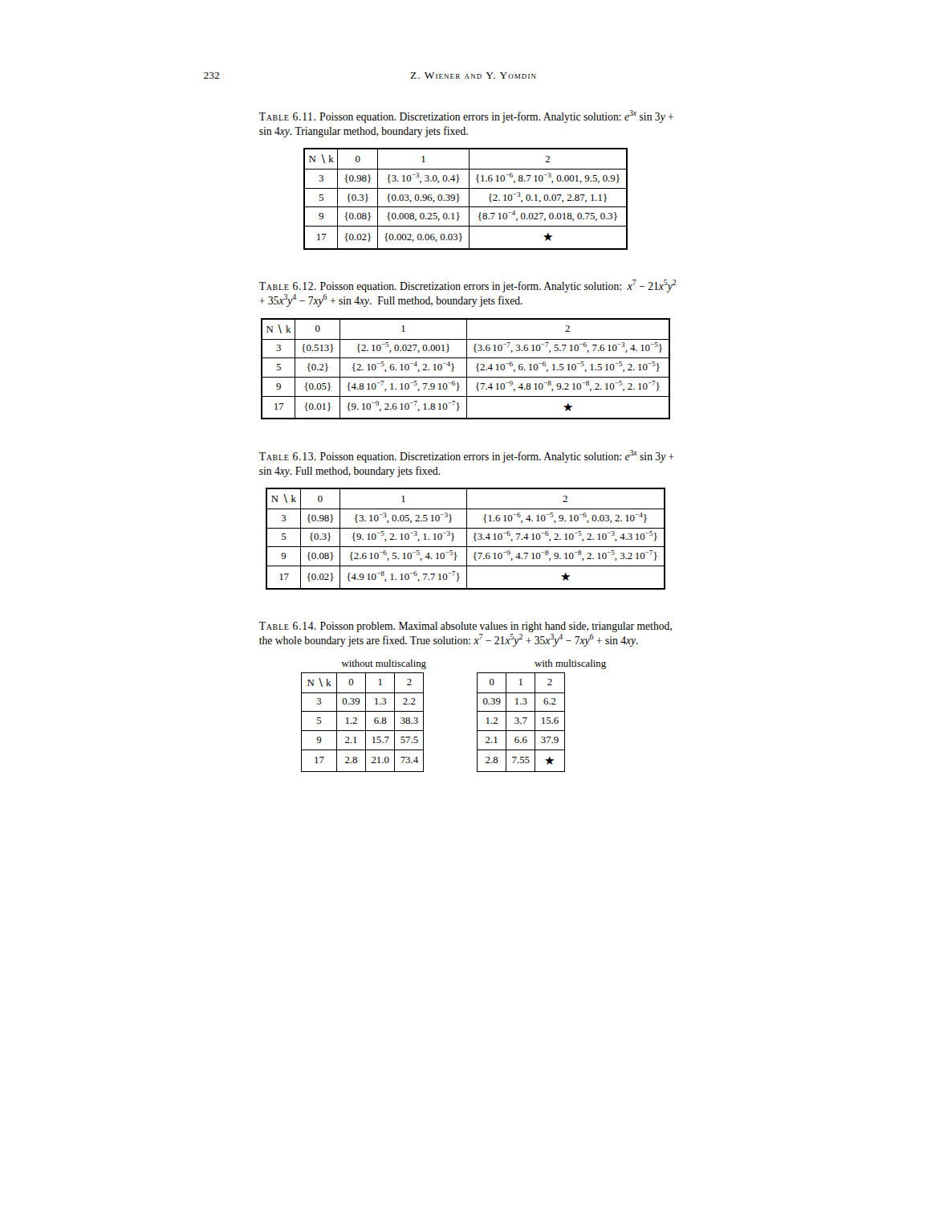232 Z. Wiener and Y. Yomdin
Table 6.11. Poisson equation. Discretization errors in jet-form. Analytic solution: e3x sin 3y + sin 4xy. Triangular method, boundary jets fixed.
| N ∖ k | 0 | 1 | 2 |
| 3 | {0.98} | {3. 10 −3 , 3.0, 0.4} | {1.6 10 −6 , 8.7 10 −3 , 0.001, 9.5, 0.9} |
| 5 | {0.3} | {0.03, 0.96, 0.39} | {2. 10 −3 , 0.1, 0.07, 2.87, 1.1} |
| 9 | {0.08} | {0.008, 0.25, 0.1} | {8.7 10 −4 , 0.027, 0.018, 0.75, 0.3} |
| 17 | {0.02} | {0.002, 0.06, 0.03} | ★ |
Table 6.12. Poisson equation. Discretization errors in jet-form. Analytic solution: x7 − 21x5y2 + 35x3y4 − 7xy6 + sin 4xy. Full method, boundary jets fixed.
| N ∖ k | 0 | 1 | 2 |
| 3 | {0.513} | {2. 10 −5 , 0.027, 0.001} | {3.6 10 −7 , 3.6 10 −7 , 5.7 10 −6 , 7.6 10 −3 , 4. 10 −5 } |
| 5 | {0.2} | {2. 10 −5 , 6. 10 −4 , 2. 10 −4 } | {2.4 10 −6 , 6. 10 −6 , 1.5 10 −5 , 1.5 10 −5 , 2. 10 −5 } |
| 9 | {0.05} | {4.8 10 −7 , 1. 10 −5 , 7.9 10 −6 } | {7.4 10 −9 , 4.8 10 −8 , 9.2 10 −8 , 2. 10 −5 , 2. 10 −7 } |
| 17 | {0.01} | {9. 10 −9 , 2.6 10 −7 , 1.8 10 −7 } | ★ |
Table 6.13. Poisson equation. Discretization errors in jet-form. Analytic solution: e3x sin 3y + sin 4xy. Full method, boundary jets fixed.
| N ∖ k | 0 | 1 | 2 |
| 3 | {0.98} | {3. 10 −3 , 0.05, 2.5 10 −3 } | {1.6 10 −6 , 4. 10 −5 , 9. 10 −6 , 0.03, 2. 10 −4 } |
| 5 | {0.3} | {9. 10 −5 , 2. 10 −3 , 1. 10 −3 } | {3.4 10 −6 , 7.4 10 −6 , 2. 10 −5 , 2. 10 −3 , 4.3 10 −5 } |
| 9 | {0.08} | {2.6 10 −6 , 5. 10 −5 , 4. 10 −5 } | {7.6 10 −9 , 4.7 10 −8 , 9. 10 −8 , 2. 10 −5 , 3.2 10 −7 } |
| 17 | {0.02} | {4.9 10 −8 , 1. 10 −6 , 7.7 10 −7 } | ★ |
Table 6.14. Poisson problem. Maximal absolute values in right hand side, triangular method, the whole boundary jets are fixed. True solution: x7 − 21x5y2 + 35x3y4 − 7xy6 + sin 4xy.
without multiscaling with multiscaling
| N ∖ k | 0 | 1 | 2 | | 0 | 1 | 2 |
| 3 | 0.39 | 1.3 | 2.2 | | 0.39 | 1.3 | 6.2 |
| 5 | 1.2 | 6.8 | 38.3 | | 1.2 | 3.7 | 15.6 |
| 9 | 2.1 | 15.7 | 57.5 | | 2.1 | 6.6 | 37.9 |
| 17 | 2.8 | 21.0 | 73.4 | | 2.8 | 7.55 | ★ |